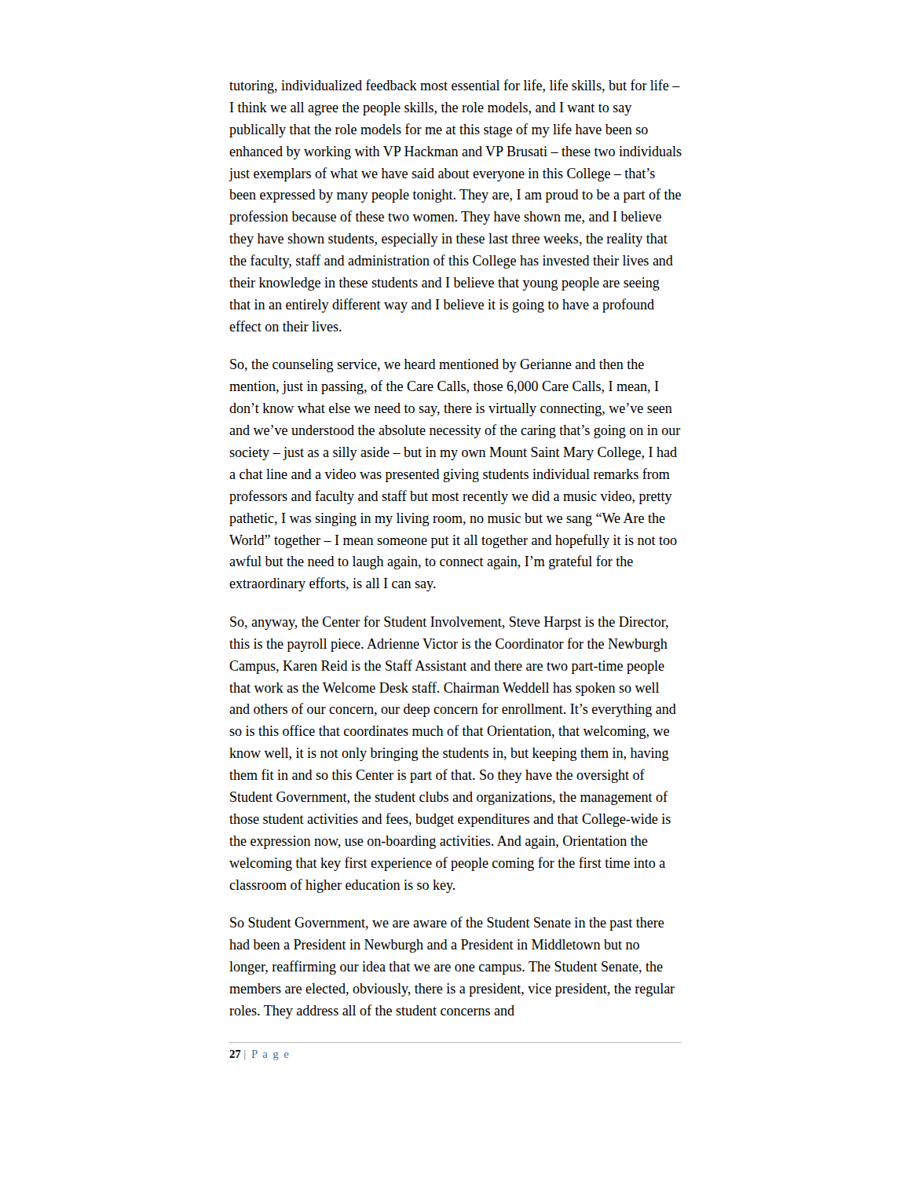tutoring, individualized feedback most essential for life, life skills, but for life – I think we all agree the people skills, the role models, and I want to say publically that the role models for me at this stage of my life have been so enhanced by working with VP Hackman and VP Brusati – these two individuals just exemplars of what we have said about everyone in this College – that’s been expressed by many people tonight. They are, I am proud to be a part of the profession because of these two women. They have shown me, and I believe they have shown students, especially in these last three weeks, the reality that the faculty, staff and administration of this College has invested their lives and their knowledge in these students and I believe that young people are seeing that in an entirely different way and I believe it is going to have a profound effect on their lives.
So, the counseling service, we heard mentioned by Gerianne and then the mention, just in passing, of the Care Calls, those 6,000 Care Calls, I mean, I don’t know what else we need to say, there is virtually connecting, we’ve seen and we’ve understood the absolute necessity of the caring that’s going on in our society – just as a silly aside – but in my own Mount Saint Mary College, I had a chat line and a video was presented giving students individual remarks from professors and faculty and staff but most recently we did a music video, pretty pathetic, I was singing in my living room, no music but we sang “We Are the World” together – I mean someone put it all together and hopefully it is not too awful but the need to laugh again, to connect again, I’m grateful for the extraordinary efforts, is all I can say.
So, anyway, the Center for Student Involvement, Steve Harpst is the Director, this is the payroll piece. Adrienne Victor is the Coordinator for the Newburgh Campus, Karen Reid is the Staff Assistant and there are two part-time people that work as the Welcome Desk staff. Chairman Weddell has spoken so well and others of our concern, our deep concern for enrollment. It’s everything and so is this office that coordinates much of that Orientation, that welcoming, we know well, it is not only bringing the students in, but keeping them in, having them fit in and so this Center is part of that. So they have the oversight of Student Government, the student clubs and organizations, the management of those student activities and fees, budget expenditures and that College-wide is the expression now, use on-boarding activities. And again, Orientation the welcoming that key first experience of people coming for the first time into a classroom of higher education is so key.
So Student Government, we are aware of the Student Senate in the past there had been a President in Newburgh and a President in Middletown but no longer, reaffirming our idea that we are one campus. The Student Senate, the members are elected, obviously, there is a president, vice president, the regular roles. They address all of the student concerns and
27 | P a g e